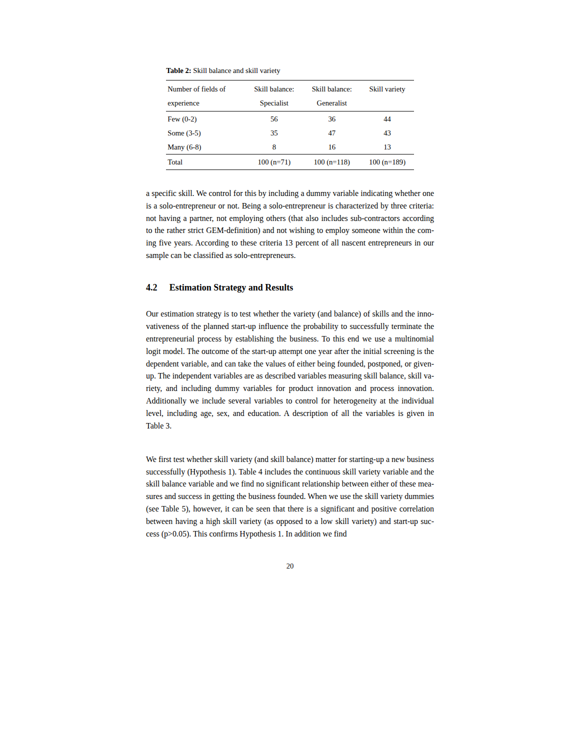Table 2: Skill balance and skill variety
| Number of fields of | Skill balance: | Skill balance: | Skill variety |
| --- | --- | --- | --- |
| experience | Specialist | Generalist | |
| Few (0-2) | 56 | 36 | 44 |
| Some (3-5) | 35 | 47 | 43 |
| Many (6-8) | 8 | 16 | 13 |
| Total | 100 (n=71) | 100 (n=118) | 100 (n=189) |
a specific skill. We control for this by including a dummy variable indicating whether one is a solo-entrepreneur or not. Being a solo-entrepreneur is characterized by three criteria: not having a partner, not employing others (that also includes sub-contractors according to the rather strict GEM-definition) and not wishing to employ someone within the coming five years. According to these criteria 13 percent of all nascent entrepreneurs in our sample can be classified as solo-entrepreneurs.
4.2 Estimation Strategy and Results
Our estimation strategy is to test whether the variety (and balance) of skills and the innovativeness of the planned start-up influence the probability to successfully terminate the entrepreneurial process by establishing the business. To this end we use a multinomial logit model. The outcome of the start-up attempt one year after the initial screening is the dependent variable, and can take the values of either being founded, postponed, or given-up. The independent variables are as described variables measuring skill balance, skill variety, and including dummy variables for product innovation and process innovation. Additionally we include several variables to control for heterogeneity at the individual level, including age, sex, and education. A description of all the variables is given in Table 3.
We first test whether skill variety (and skill balance) matter for starting-up a new business successfully (Hypothesis 1). Table 4 includes the continuous skill variety variable and the skill balance variable and we find no significant relationship between either of these measures and success in getting the business founded. When we use the skill variety dummies (see Table 5), however, it can be seen that there is a significant and positive correlation between having a high skill variety (as opposed to a low skill variety) and start-up success (p>0.05). This confirms Hypothesis 1. In addition we find
20